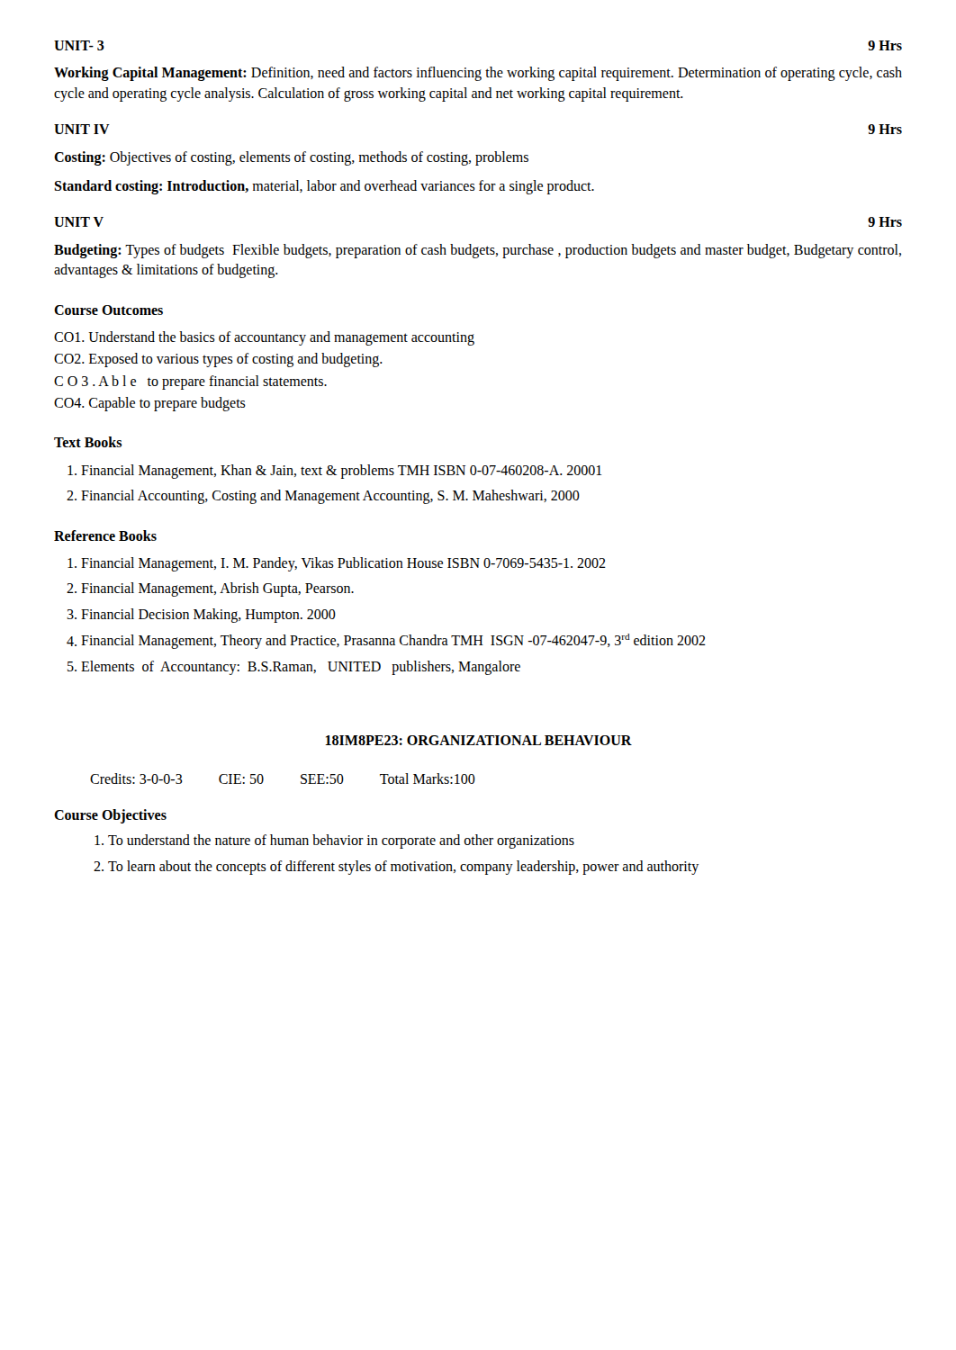UNIT- 3 9 Hrs
Working Capital Management: Definition, need and factors influencing the working capital requirement. Determination of operating cycle, cash cycle and operating cycle analysis. Calculation of gross working capital and net working capital requirement.
UNIT IV 9 Hrs
Costing: Objectives of costing, elements of costing, methods of costing, problems
Standard costing: Introduction, material, labor and overhead variances for a single product.
UNIT V 9 Hrs
Budgeting: Types of budgets Flexible budgets, preparation of cash budgets, purchase , production budgets and master budget, Budgetary control, advantages & limitations of budgeting.
Course Outcomes
CO1. Understand the basics of accountancy and management accounting
CO2. Exposed to various types of costing and budgeting.
C O 3 . A b l e to prepare financial statements.
CO4. Capable to prepare budgets
Text Books
Financial Management, Khan & Jain, text & problems TMH ISBN 0-07-460208-A. 20001
Financial Accounting, Costing and Management Accounting, S. M. Maheshwari, 2000
Reference Books
Financial Management, I. M. Pandey, Vikas Publication House ISBN 0-7069-5435-1. 2002
Financial Management, Abrish Gupta, Pearson.
Financial Decision Making, Humpton. 2000
Financial Management, Theory and Practice, Prasanna Chandra TMH ISGN -07-462047-9, 3rd edition 2002
Elements of Accountancy: B.S.Raman, UNITED publishers, Mangalore
18IM8PE23: ORGANIZATIONAL BEHAVIOUR
Credits: 3-0-0-3 CIE: 50 SEE:50 Total Marks:100
Course Objectives
To understand the nature of human behavior in corporate and other organizations
To learn about the concepts of different styles of motivation, company leadership, power and authority